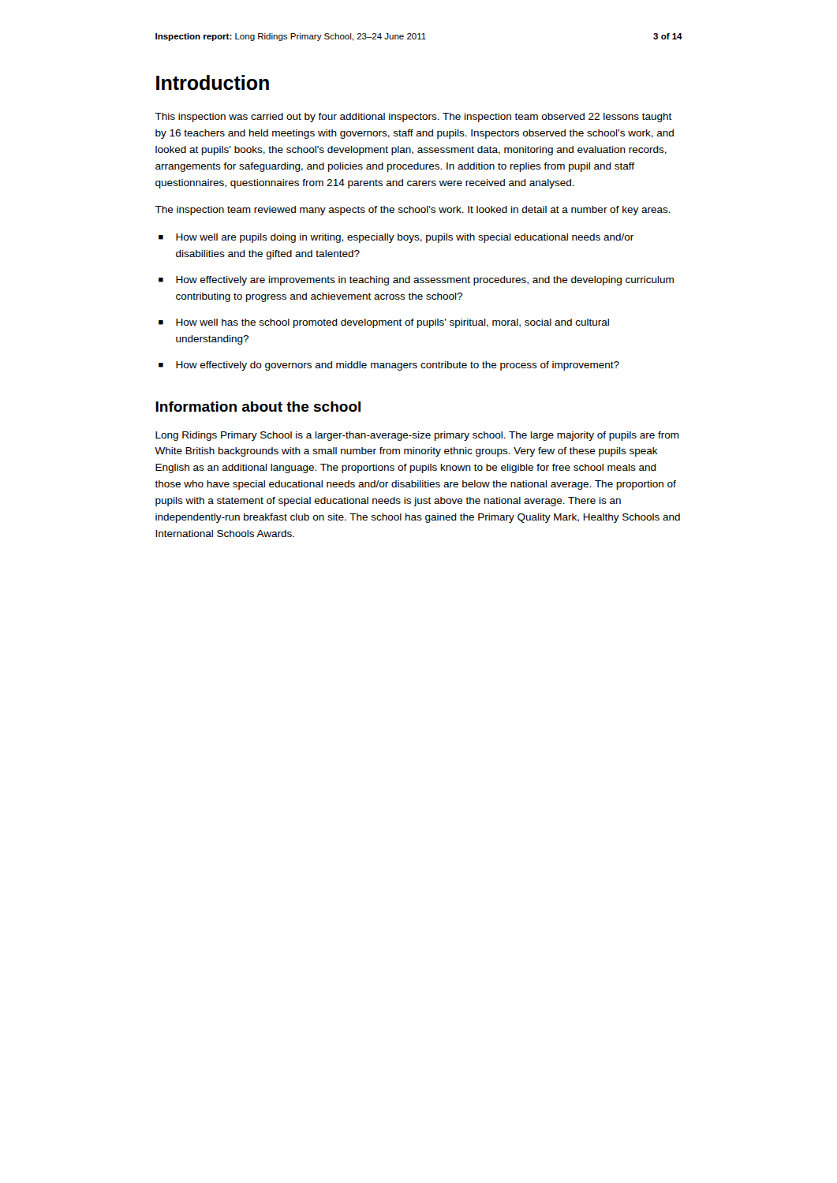Inspection report: Long Ridings Primary School, 23–24 June 2011
3 of 14
Introduction
This inspection was carried out by four additional inspectors. The inspection team observed 22 lessons taught by 16 teachers and held meetings with governors, staff and pupils. Inspectors observed the school's work, and looked at pupils' books, the school's development plan, assessment data, monitoring and evaluation records, arrangements for safeguarding, and policies and procedures. In addition to replies from pupil and staff questionnaires, questionnaires from 214 parents and carers were received and analysed.
The inspection team reviewed many aspects of the school's work. It looked in detail at a number of key areas.
How well are pupils doing in writing, especially boys, pupils with special educational needs and/or disabilities and the gifted and talented?
How effectively are improvements in teaching and assessment procedures, and the developing curriculum contributing to progress and achievement across the school?
How well has the school promoted development of pupils' spiritual, moral, social and cultural understanding?
How effectively do governors and middle managers contribute to the process of improvement?
Information about the school
Long Ridings Primary School is a larger-than-average-size primary school. The large majority of pupils are from White British backgrounds with a small number from minority ethnic groups. Very few of these pupils speak English as an additional language. The proportions of pupils known to be eligible for free school meals and those who have special educational needs and/or disabilities are below the national average. The proportion of pupils with a statement of special educational needs is just above the national average. There is an independently-run breakfast club on site. The school has gained the Primary Quality Mark, Healthy Schools and International Schools Awards.